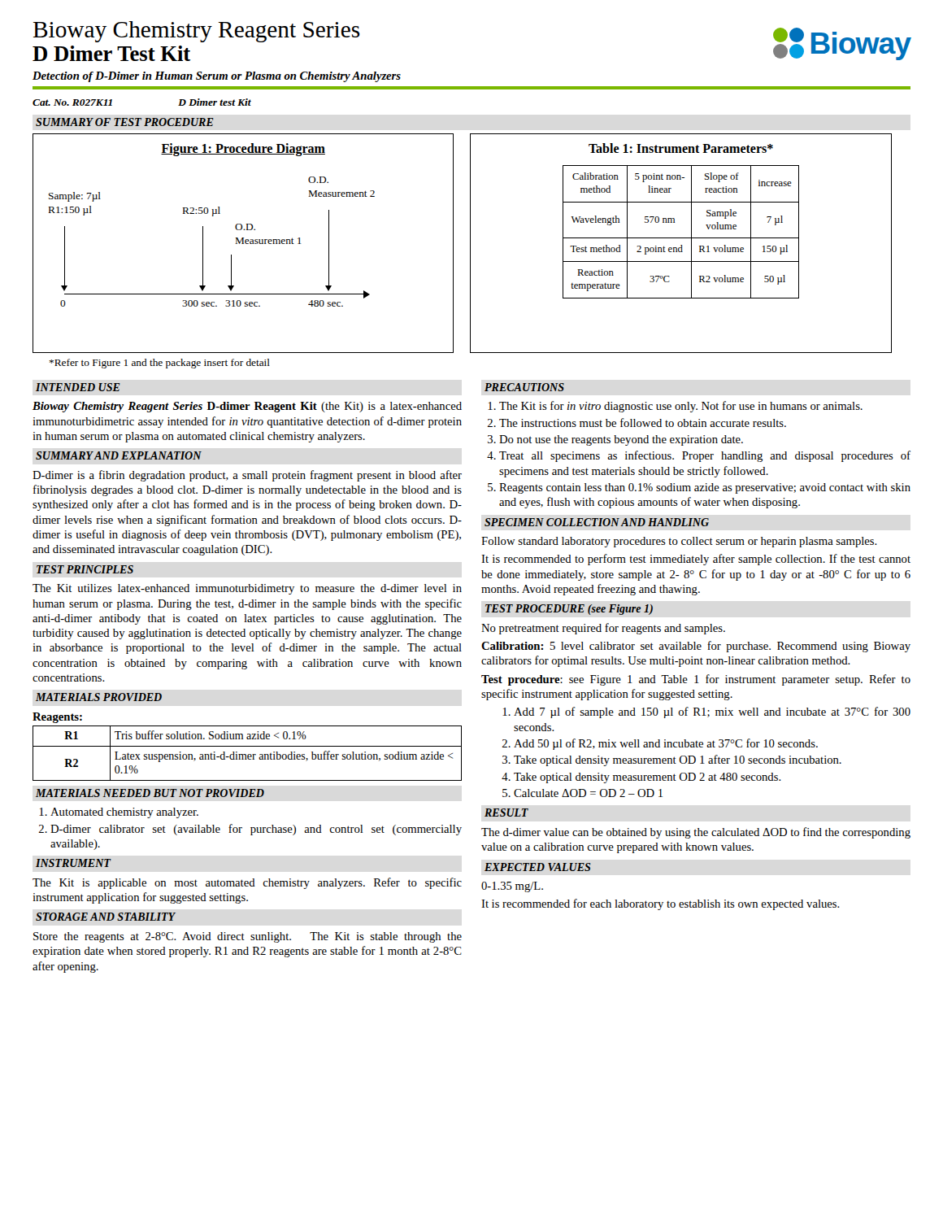Bioway Chemistry Reagent Series
D Dimer Test Kit
Detection of D-Dimer in Human Serum or Plasma on Chemistry Analyzers
Bioway
Cat. No. R027K11 D Dimer test Kit
SUMMARY OF TEST PROCEDURE
Figure 1: Procedure Diagram
Sample: 7µl
R1:150 µl
R2:50 µl
O.D.
Measurement 2
O.D.
Measurement 1
0
300 sec.
310 sec.
480 sec.
Table 1: Instrument Parameters*
| Calibration method | 5 point non- linear | Slope of reaction | increase |
| Wavelength | 570 nm | Sample volume | 7 µl |
| Test method | 2 point end | R1 volume | 150 µl |
| Reaction temperature | 37ºC | R2 volume | 50 µl |
*Refer to Figure 1 and the package insert for detail
INTENDED USE
Bioway Chemistry Reagent Series D-dimer Reagent Kit (the Kit) is a latex-enhanced immunoturbidimetric assay intended for in vitro quantitative detection of d-dimer protein in human serum or plasma on automated clinical chemistry analyzers.
SUMMARY AND EXPLANATION
D-dimer is a fibrin degradation product, a small protein fragment present in blood after fibrinolysis degrades a blood clot. D-dimer is normally undetectable in the blood and is synthesized only after a clot has formed and is in the process of being broken down. D-dimer levels rise when a significant formation and breakdown of blood clots occurs. D-dimer is useful in diagnosis of deep vein thrombosis (DVT), pulmonary embolism (PE), and disseminated intravascular coagulation (DIC).
TEST PRINCIPLES
The Kit utilizes latex-enhanced immunoturbidimetry to measure the d-dimer level in human serum or plasma. During the test, d-dimer in the sample binds with the specific anti-d-dimer antibody that is coated on latex particles to cause agglutination. The turbidity caused by agglutination is detected optically by chemistry analyzer. The change in absorbance is proportional to the level of d-dimer in the sample. The actual concentration is obtained by comparing with a calibration curve with known concentrations.
MATERIALS PROVIDED
Reagents:
| R1 | Tris buffer solution. Sodium azide < 0.1% |
| R2 | Latex suspension, anti-d-dimer antibodies, buffer solution, sodium azide < 0.1% |
MATERIALS NEEDED BUT NOT PROVIDED
Automated chemistry analyzer.
D-dimer calibrator set (available for purchase) and control set (commercially available).
INSTRUMENT
The Kit is applicable on most automated chemistry analyzers. Refer to specific instrument application for suggested settings.
STORAGE AND STABILITY
Store the reagents at 2-8°C. Avoid direct sunlight. The Kit is stable through the expiration date when stored properly. R1 and R2 reagents are stable for 1 month at 2-8°C after opening.
PRECAUTIONS
The Kit is for in vitro diagnostic use only. Not for use in humans or animals.
The instructions must be followed to obtain accurate results.
Do not use the reagents beyond the expiration date.
Treat all specimens as infectious. Proper handling and disposal procedures of specimens and test materials should be strictly followed.
Reagents contain less than 0.1% sodium azide as preservative; avoid contact with skin and eyes, flush with copious amounts of water when disposing.
SPECIMEN COLLECTION AND HANDLING
Follow standard laboratory procedures to collect serum or heparin plasma samples.
It is recommended to perform test immediately after sample collection. If the test cannot be done immediately, store sample at 2- 8° C for up to 1 day or at -80° C for up to 6 months. Avoid repeated freezing and thawing.
TEST PROCEDURE (see Figure 1)
No pretreatment required for reagents and samples.
Calibration: 5 level calibrator set available for purchase. Recommend using Bioway calibrators for optimal results. Use multi-point non-linear calibration method.
Test procedure: see Figure 1 and Table 1 for instrument parameter setup. Refer to specific instrument application for suggested setting.
Add 7 µl of sample and 150 µl of R1; mix well and incubate at 37°C for 300 seconds.
Add 50 µl of R2, mix well and incubate at 37°C for 10 seconds.
Take optical density measurement OD 1 after 10 seconds incubation.
Take optical density measurement OD 2 at 480 seconds.
Calculate ΔOD = OD 2 – OD 1
RESULT
The d-dimer value can be obtained by using the calculated ΔOD to find the corresponding value on a calibration curve prepared with known values.
EXPECTED VALUES
0-1.35 mg/L.
It is recommended for each laboratory to establish its own expected values.